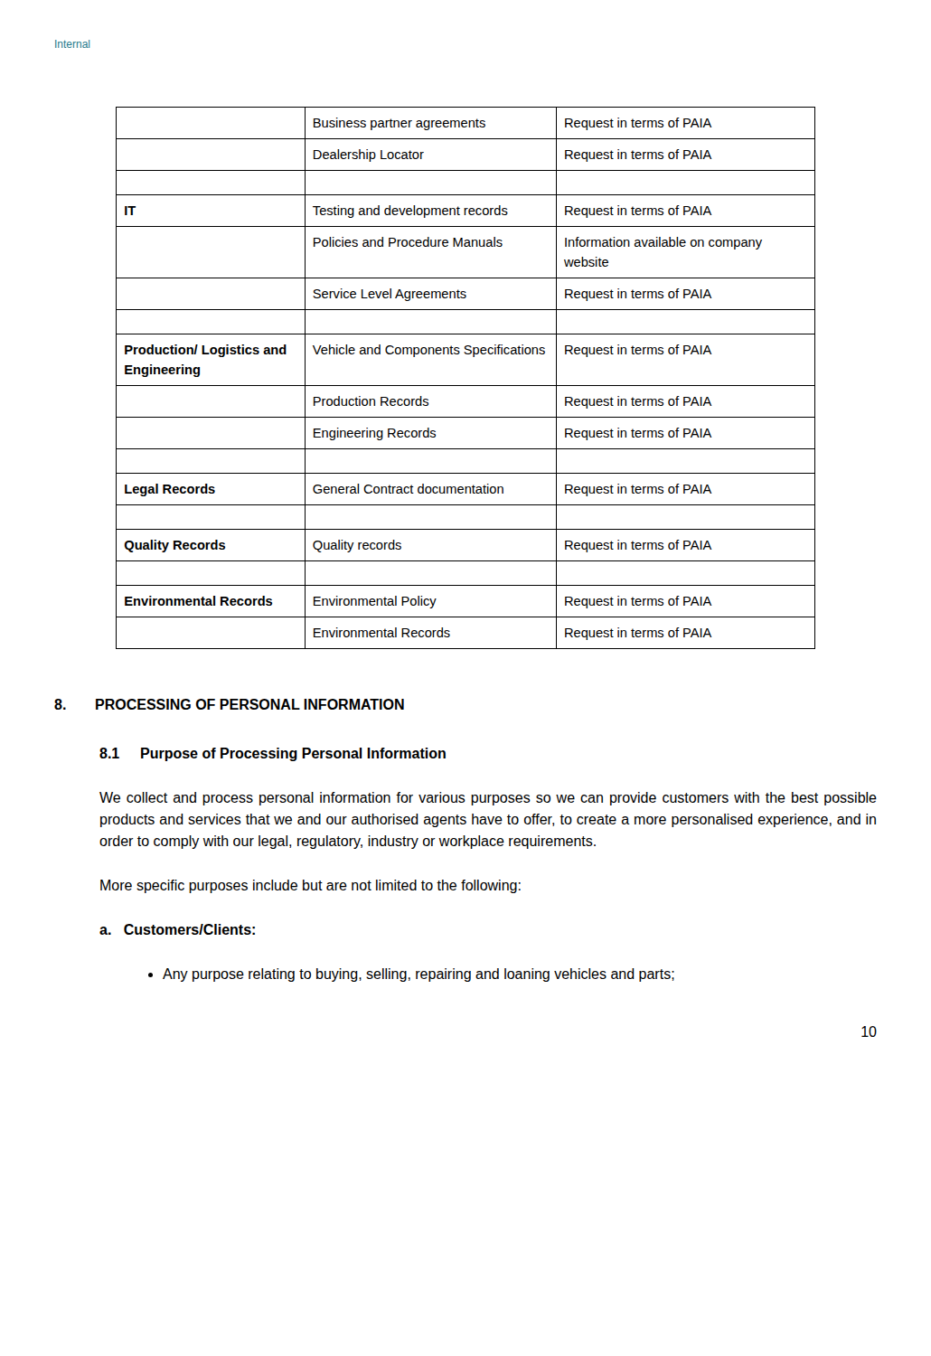Internal
| | Business partner agreements | Request in terms of PAIA |
| | Dealership Locator | Request in terms of PAIA |
| IT | Testing and development records | Request in terms of PAIA |
| | Policies and Procedure Manuals | Information available on company website |
| | Service Level Agreements | Request in terms of PAIA |
| Production/ Logistics and Engineering | Vehicle and Components Specifications | Request in terms of PAIA |
| | Production Records | Request in terms of PAIA |
| | Engineering Records | Request in terms of PAIA |
| Legal Records | General Contract documentation | Request in terms of PAIA |
| Quality Records | Quality records | Request in terms of PAIA |
| Environmental Records | Environmental Policy | Request in terms of PAIA |
| | Environmental Records | Request in terms of PAIA |
8. PROCESSING OF PERSONAL INFORMATION
8.1 Purpose of Processing Personal Information
We collect and process personal information for various purposes so we can provide customers with the best possible products and services that we and our authorised agents have to offer, to create a more personalised experience, and in order to comply with our legal, regulatory, industry or workplace requirements.
More specific purposes include but are not limited to the following:
a. Customers/Clients:
Any purpose relating to buying, selling, repairing and loaning vehicles and parts;
10